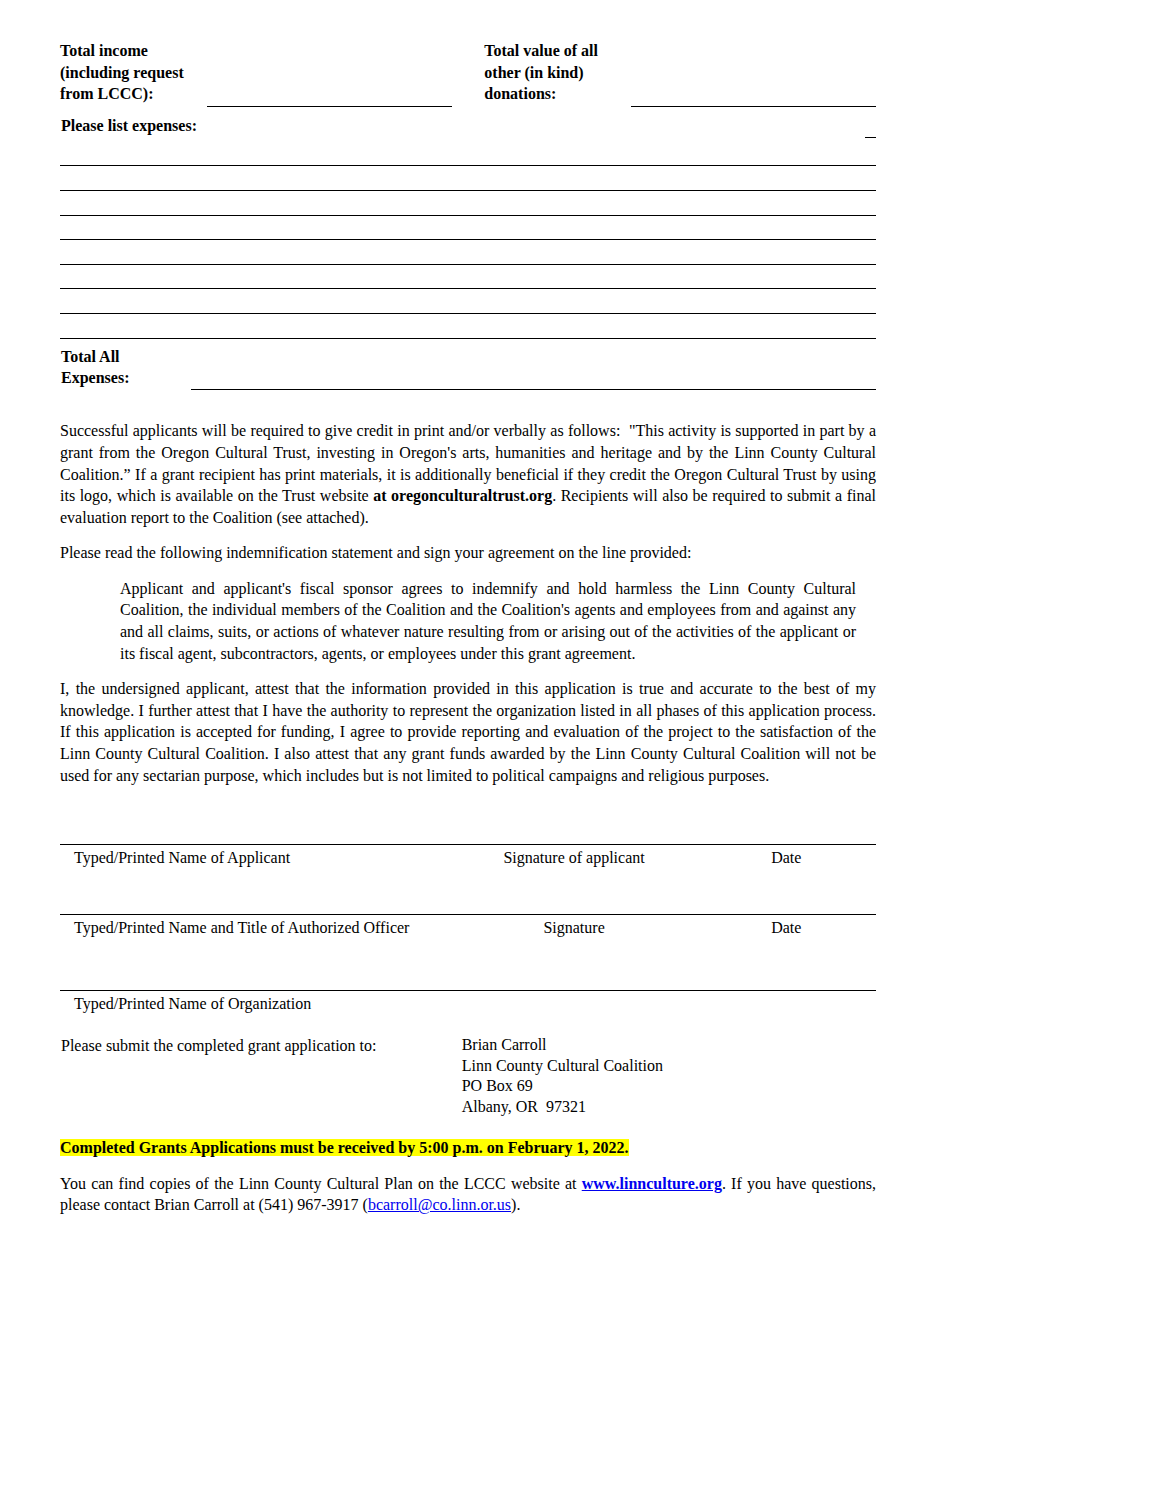| Total income (including request from LCCC): | | | Total value of all other (in kind) donations: | |
| Please list expenses: | |
| Total All Expenses: | |
Successful applicants will be required to give credit in print and/or verbally as follows: "This activity is supported in part by a grant from the Oregon Cultural Trust, investing in Oregon's arts, humanities and heritage and by the Linn County Cultural Coalition.” If a grant recipient has print materials, it is additionally beneficial if they credit the Oregon Cultural Trust by using its logo, which is available on the Trust website at oregonculturaltrust.org. Recipients will also be required to submit a final evaluation report to the Coalition (see attached).
Please read the following indemnification statement and sign your agreement on the line provided:
Applicant and applicant's fiscal sponsor agrees to indemnify and hold harmless the Linn County Cultural Coalition, the individual members of the Coalition and the Coalition's agents and employees from and against any and all claims, suits, or actions of whatever nature resulting from or arising out of the activities of the applicant or its fiscal agent, subcontractors, agents, or employees under this grant agreement.
I, the undersigned applicant, attest that the information provided in this application is true and accurate to the best of my knowledge. I further attest that I have the authority to represent the organization listed in all phases of this application process. If this application is accepted for funding, I agree to provide reporting and evaluation of the project to the satisfaction of the Linn County Cultural Coalition. I also attest that any grant funds awarded by the Linn County Cultural Coalition will not be used for any sectarian purpose, which includes but is not limited to political campaigns and religious purposes.
| Typed/Printed Name of Applicant | Signature of applicant | Date |
| Typed/Printed Name and Title of Authorized Officer | Signature | Date |
| Typed/Printed Name of Organization |
| Please submit the completed grant application to: | Brian Carroll Linn County Cultural Coalition PO Box 69 Albany, OR 97321 |
Completed Grants Applications must be received by 5:00 p.m. on February 1, 2022.
You can find copies of the Linn County Cultural Plan on the LCCC website at www.linnculture.org. If you have questions, please contact Brian Carroll at (541) 967-3917 (bcarroll@co.linn.or.us).